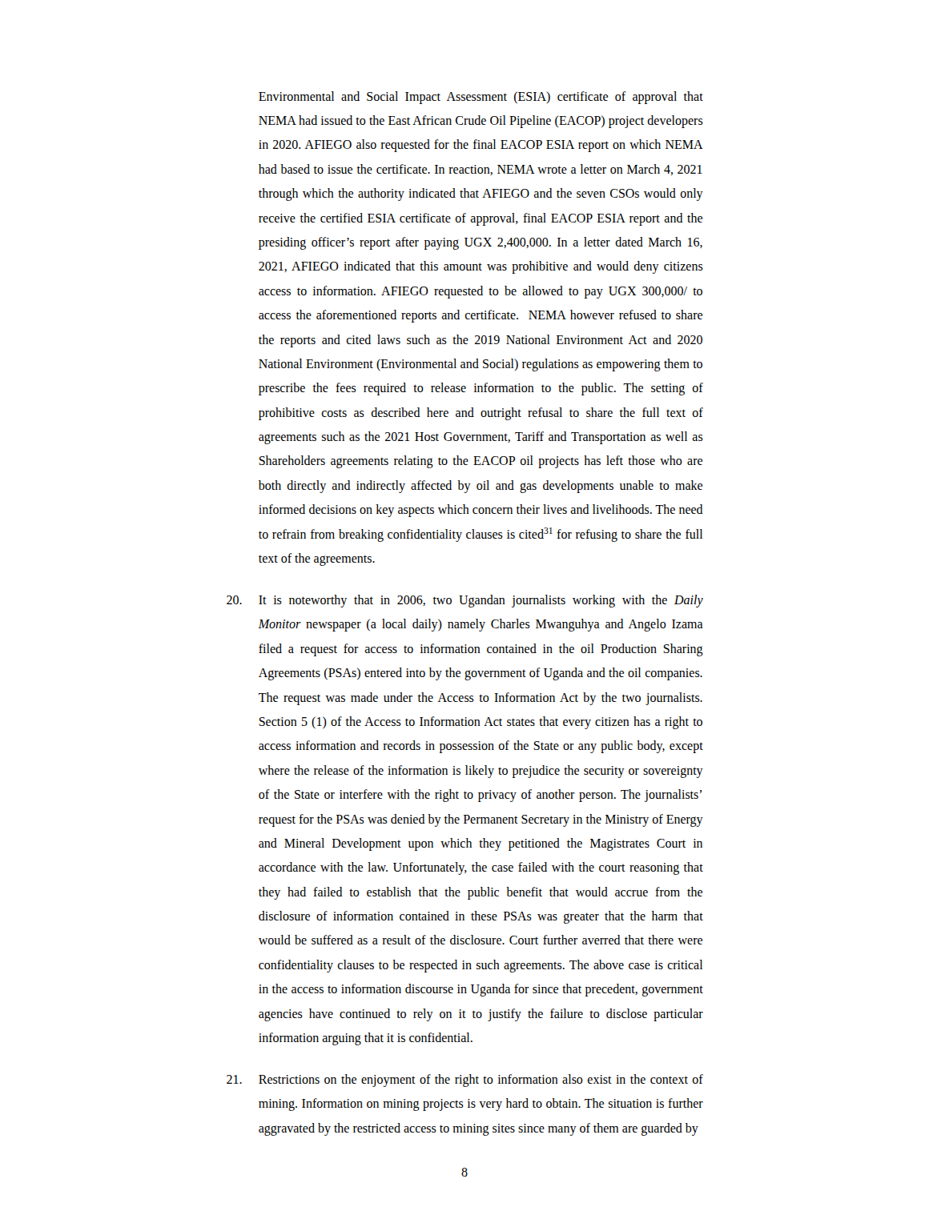Environmental and Social Impact Assessment (ESIA) certificate of approval that NEMA had issued to the East African Crude Oil Pipeline (EACOP) project developers in 2020. AFIEGO also requested for the final EACOP ESIA report on which NEMA had based to issue the certificate. In reaction, NEMA wrote a letter on March 4, 2021 through which the authority indicated that AFIEGO and the seven CSOs would only receive the certified ESIA certificate of approval, final EACOP ESIA report and the presiding officer’s report after paying UGX 2,400,000. In a letter dated March 16, 2021, AFIEGO indicated that this amount was prohibitive and would deny citizens access to information. AFIEGO requested to be allowed to pay UGX 300,000/ to access the aforementioned reports and certificate. NEMA however refused to share the reports and cited laws such as the 2019 National Environment Act and 2020 National Environment (Environmental and Social) regulations as empowering them to prescribe the fees required to release information to the public. The setting of prohibitive costs as described here and outright refusal to share the full text of agreements such as the 2021 Host Government, Tariff and Transportation as well as Shareholders agreements relating to the EACOP oil projects has left those who are both directly and indirectly affected by oil and gas developments unable to make informed decisions on key aspects which concern their lives and livelihoods. The need to refrain from breaking confidentiality clauses is cited31 for refusing to share the full text of the agreements.
20. It is noteworthy that in 2006, two Ugandan journalists working with the Daily Monitor newspaper (a local daily) namely Charles Mwanguhya and Angelo Izama filed a request for access to information contained in the oil Production Sharing Agreements (PSAs) entered into by the government of Uganda and the oil companies. The request was made under the Access to Information Act by the two journalists. Section 5 (1) of the Access to Information Act states that every citizen has a right to access information and records in possession of the State or any public body, except where the release of the information is likely to prejudice the security or sovereignty of the State or interfere with the right to privacy of another person. The journalists’ request for the PSAs was denied by the Permanent Secretary in the Ministry of Energy and Mineral Development upon which they petitioned the Magistrates Court in accordance with the law. Unfortunately, the case failed with the court reasoning that they had failed to establish that the public benefit that would accrue from the disclosure of information contained in these PSAs was greater that the harm that would be suffered as a result of the disclosure. Court further averred that there were confidentiality clauses to be respected in such agreements. The above case is critical in the access to information discourse in Uganda for since that precedent, government agencies have continued to rely on it to justify the failure to disclose particular information arguing that it is confidential.
21. Restrictions on the enjoyment of the right to information also exist in the context of mining. Information on mining projects is very hard to obtain. The situation is further aggravated by the restricted access to mining sites since many of them are guarded by
8